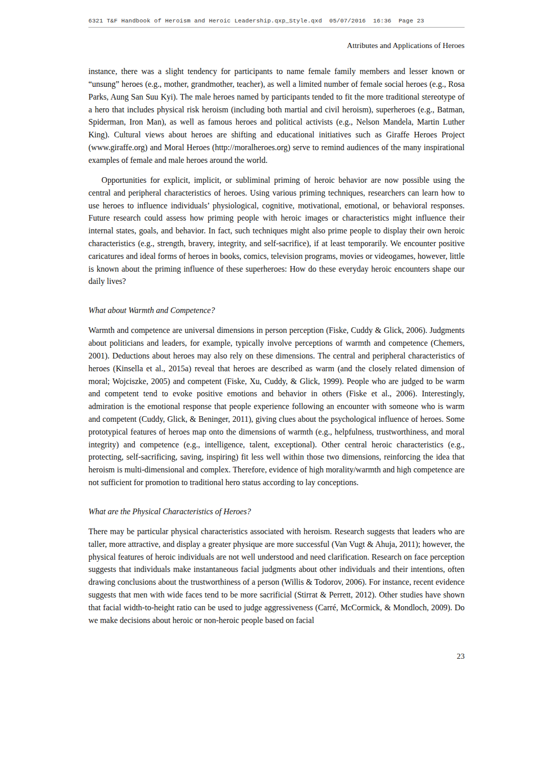6321 T&F Handbook of Heroism and Heroic Leadership.qxp_Style.qxd 05/07/2016 16:36 Page 23
Attributes and Applications of Heroes
instance, there was a slight tendency for participants to name female family members and lesser known or “unsung” heroes (e.g., mother, grandmother, teacher), as well a limited number of female social heroes (e.g., Rosa Parks, Aung San Suu Kyi). The male heroes named by participants tended to fit the more traditional stereotype of a hero that includes physical risk heroism (including both martial and civil heroism), superheroes (e.g., Batman, Spiderman, Iron Man), as well as famous heroes and political activists (e.g., Nelson Mandela, Martin Luther King). Cultural views about heroes are shifting and educational initiatives such as Giraffe Heroes Project (www.giraffe.org) and Moral Heroes (http://moralheroes.org) serve to remind audiences of the many inspirational examples of female and male heroes around the world.
Opportunities for explicit, implicit, or subliminal priming of heroic behavior are now possible using the central and peripheral characteristics of heroes. Using various priming techniques, researchers can learn how to use heroes to influence individuals’ physiological, cognitive, motivational, emotional, or behavioral responses. Future research could assess how priming people with heroic images or characteristics might influence their internal states, goals, and behavior. In fact, such techniques might also prime people to display their own heroic characteristics (e.g., strength, bravery, integrity, and self-sacrifice), if at least temporarily. We encounter positive caricatures and ideal forms of heroes in books, comics, television programs, movies or videogames, however, little is known about the priming influence of these superheroes: How do these everyday heroic encounters shape our daily lives?
What about Warmth and Competence?
Warmth and competence are universal dimensions in person perception (Fiske, Cuddy & Glick, 2006). Judgments about politicians and leaders, for example, typically involve perceptions of warmth and competence (Chemers, 2001). Deductions about heroes may also rely on these dimensions. The central and peripheral characteristics of heroes (Kinsella et al., 2015a) reveal that heroes are described as warm (and the closely related dimension of moral; Wojciszke, 2005) and competent (Fiske, Xu, Cuddy, & Glick, 1999). People who are judged to be warm and competent tend to evoke positive emotions and behavior in others (Fiske et al., 2006). Interestingly, admiration is the emotional response that people experience following an encounter with someone who is warm and competent (Cuddy, Glick, & Beninger, 2011), giving clues about the psychological influence of heroes. Some prototypical features of heroes map onto the dimensions of warmth (e.g., helpfulness, trustworthiness, and moral integrity) and competence (e.g., intelligence, talent, exceptional). Other central heroic characteristics (e.g., protecting, self-sacrificing, saving, inspiring) fit less well within those two dimensions, reinforcing the idea that heroism is multi-dimensional and complex. Therefore, evidence of high morality/warmth and high competence are not sufficient for promotion to traditional hero status according to lay conceptions.
What are the Physical Characteristics of Heroes?
There may be particular physical characteristics associated with heroism. Research suggests that leaders who are taller, more attractive, and display a greater physique are more successful (Van Vugt & Ahuja, 2011); however, the physical features of heroic individuals are not well understood and need clarification. Research on face perception suggests that individuals make instantaneous facial judgments about other individuals and their intentions, often drawing conclusions about the trustworthiness of a person (Willis & Todorov, 2006). For instance, recent evidence suggests that men with wide faces tend to be more sacrificial (Stirrat & Perrett, 2012). Other studies have shown that facial width-to-height ratio can be used to judge aggressiveness (Carré, McCormick, & Mondloch, 2009). Do we make decisions about heroic or non-heroic people based on facial
23